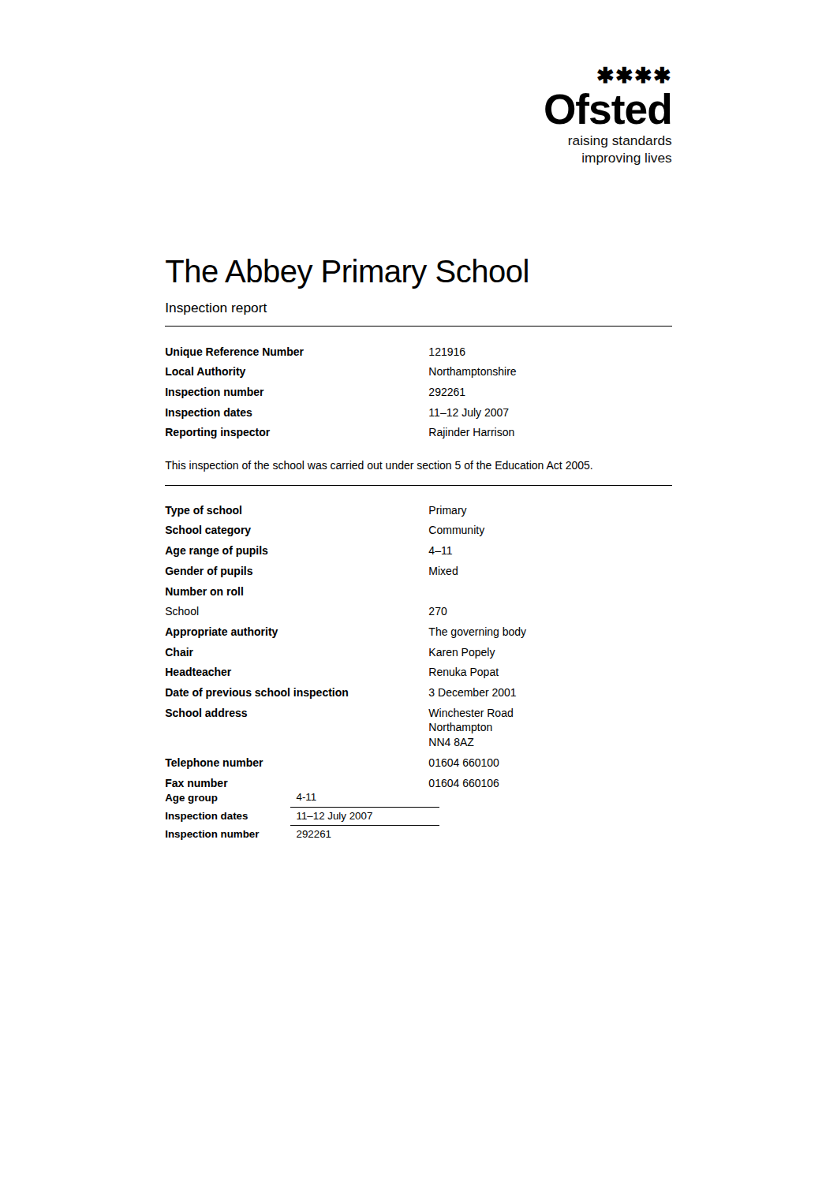✱✱✱✱
Ofsted
raising standards
improving lives
The Abbey Primary School
Inspection report
| Unique Reference Number | 121916 |
| Local Authority | Northamptonshire |
| Inspection number | 292261 |
| Inspection dates | 11–12 July 2007 |
| Reporting inspector | Rajinder Harrison |
This inspection of the school was carried out under section 5 of the Education Act 2005.
| Type of school | Primary |
| School category | Community |
| Age range of pupils | 4–11 |
| Gender of pupils | Mixed |
| Number on roll | |
| School | 270 |
| Appropriate authority | The governing body |
| Chair | Karen Popely |
| Headteacher | Renuka Popat |
| Date of previous school inspection | 3 December 2001 |
| School address | Winchester Road Northampton NN4 8AZ |
| Telephone number | 01604 660100 |
| Fax number | 01604 660106 |
| Age group | 4-11 |
| Inspection dates | 11–12 July 2007 |
| Inspection number | 292261 |